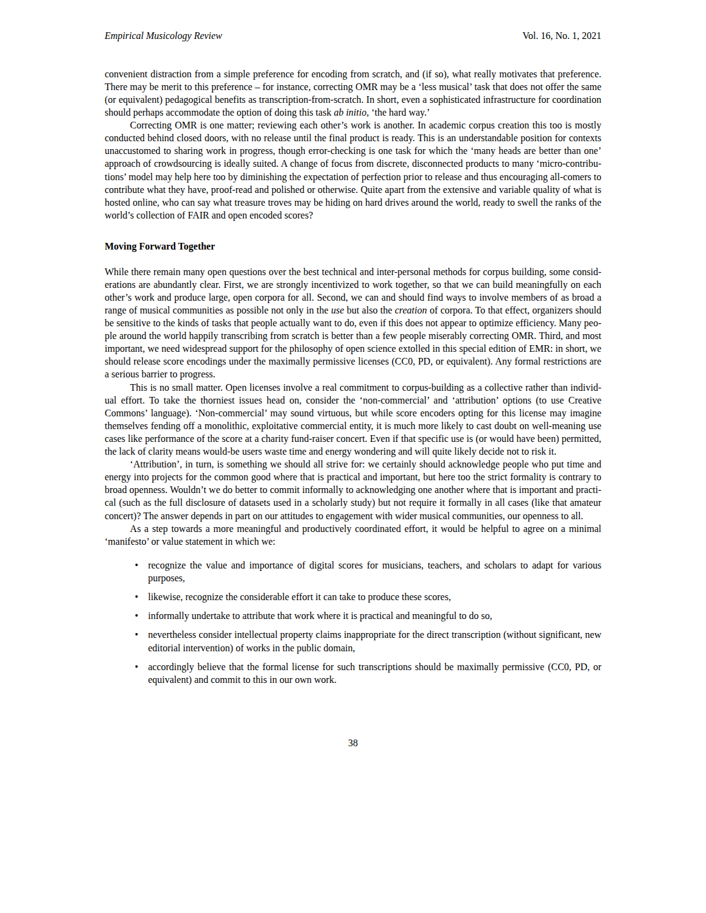Empirical Musicology Review Vol. 16, No. 1, 2021
convenient distraction from a simple preference for encoding from scratch, and (if so), what really motivates that preference. There may be merit to this preference – for instance, correcting OMR may be a ‘less musical’ task that does not offer the same (or equivalent) pedagogical benefits as transcription-from-scratch. In short, even a sophisticated infrastructure for coordination should perhaps accommodate the option of doing this task ab initio, ‘the hard way.’
Correcting OMR is one matter; reviewing each other’s work is another. In academic corpus creation this too is mostly conducted behind closed doors, with no release until the final product is ready. This is an understandable position for contexts unaccustomed to sharing work in progress, though error-checking is one task for which the ‘many heads are better than one’ approach of crowdsourcing is ideally suited. A change of focus from discrete, disconnected products to many ‘micro-contributions’ model may help here too by diminishing the expectation of perfection prior to release and thus encouraging all-comers to contribute what they have, proof-read and polished or otherwise. Quite apart from the extensive and variable quality of what is hosted online, who can say what treasure troves may be hiding on hard drives around the world, ready to swell the ranks of the world’s collection of FAIR and open encoded scores?
Moving Forward Together
While there remain many open questions over the best technical and inter-personal methods for corpus building, some considerations are abundantly clear. First, we are strongly incentivized to work together, so that we can build meaningfully on each other’s work and produce large, open corpora for all. Second, we can and should find ways to involve members of as broad a range of musical communities as possible not only in the use but also the creation of corpora. To that effect, organizers should be sensitive to the kinds of tasks that people actually want to do, even if this does not appear to optimize efficiency. Many people around the world happily transcribing from scratch is better than a few people miserably correcting OMR. Third, and most important, we need widespread support for the philosophy of open science extolled in this special edition of EMR: in short, we should release score encodings under the maximally permissive licenses (CC0, PD, or equivalent). Any formal restrictions are a serious barrier to progress.
This is no small matter. Open licenses involve a real commitment to corpus-building as a collective rather than individual effort. To take the thorniest issues head on, consider the ‘non-commercial’ and ‘attribution’ options (to use Creative Commons’ language). ‘Non-commercial’ may sound virtuous, but while score encoders opting for this license may imagine themselves fending off a monolithic, exploitative commercial entity, it is much more likely to cast doubt on well-meaning use cases like performance of the score at a charity fund-raiser concert. Even if that specific use is (or would have been) permitted, the lack of clarity means would-be users waste time and energy wondering and will quite likely decide not to risk it.
‘Attribution’, in turn, is something we should all strive for: we certainly should acknowledge people who put time and energy into projects for the common good where that is practical and important, but here too the strict formality is contrary to broad openness. Wouldn’t we do better to commit informally to acknowledging one another where that is important and practical (such as the full disclosure of datasets used in a scholarly study) but not require it formally in all cases (like that amateur concert)? The answer depends in part on our attitudes to engagement with wider musical communities, our openness to all.
As a step towards a more meaningful and productively coordinated effort, it would be helpful to agree on a minimal ‘manifesto’ or value statement in which we:
recognize the value and importance of digital scores for musicians, teachers, and scholars to adapt for various purposes,
likewise, recognize the considerable effort it can take to produce these scores,
informally undertake to attribute that work where it is practical and meaningful to do so,
nevertheless consider intellectual property claims inappropriate for the direct transcription (without significant, new editorial intervention) of works in the public domain,
accordingly believe that the formal license for such transcriptions should be maximally permissive (CC0, PD, or equivalent) and commit to this in our own work.
38